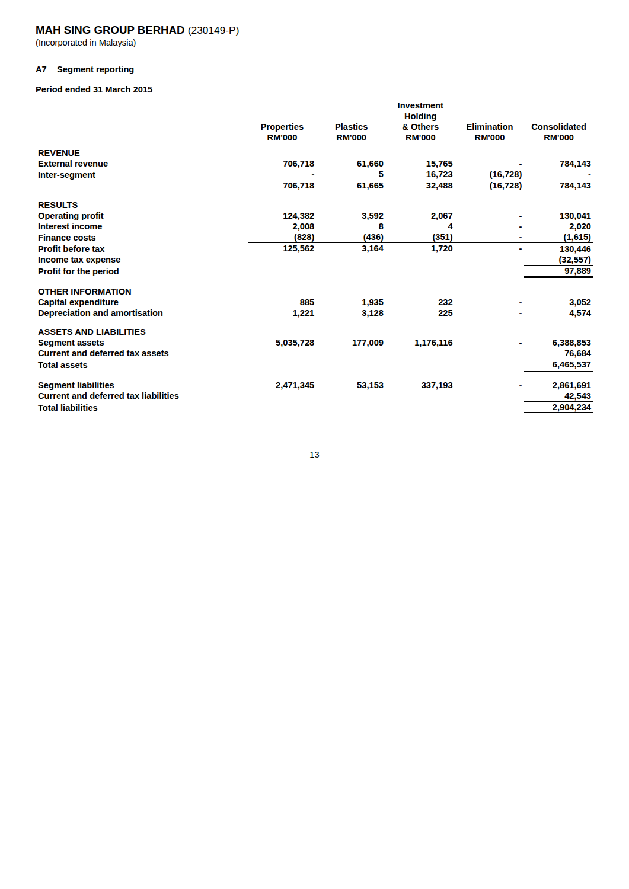MAH SING GROUP BERHAD (230149-P)
(Incorporated in Malaysia)
A7 Segment reporting
Period ended 31 March 2015
| | | | Investment | | |
| --- | --- | --- | --- | --- | --- |
| | | | Holding | | |
| | Properties | Plastics | & Others | Elimination | Consolidated |
| | RM'000 | RM'000 | RM'000 | RM'000 | RM'000 |
| REVENUE | | | | | |
| External revenue | 706,718 | 61,660 | 15,765 | - | 784,143 |
| Inter-segment | - | 5 | 16,723 | (16,728) | - |
| | 706,718 | 61,665 | 32,488 | (16,728) | 784,143 |
| RESULTS | | | | | |
| Operating profit | 124,382 | 3,592 | 2,067 | - | 130,041 |
| Interest income | 2,008 | 8 | 4 | - | 2,020 |
| Finance costs | (828) | (436) | (351) | - | (1,615) |
| Profit before tax | 125,562 | 3,164 | 1,720 | - | 130,446 |
| Income tax expense | | | | | (32,557) |
| Profit for the period | | | | | 97,889 |
| OTHER INFORMATION | | | | | |
| Capital expenditure | 885 | 1,935 | 232 | - | 3,052 |
| Depreciation and amortisation | 1,221 | 3,128 | 225 | - | 4,574 |
| ASSETS AND LIABILITIES | | | | | |
| Segment assets | 5,035,728 | 177,009 | 1,176,116 | - | 6,388,853 |
| Current and deferred tax assets | | | | | 76,684 |
| Total assets | | | | | 6,465,537 |
| Segment liabilities | 2,471,345 | 53,153 | 337,193 | - | 2,861,691 |
| Current and deferred tax liabilities | | | | | 42,543 |
| Total liabilities | | | | | 2,904,234 |
13